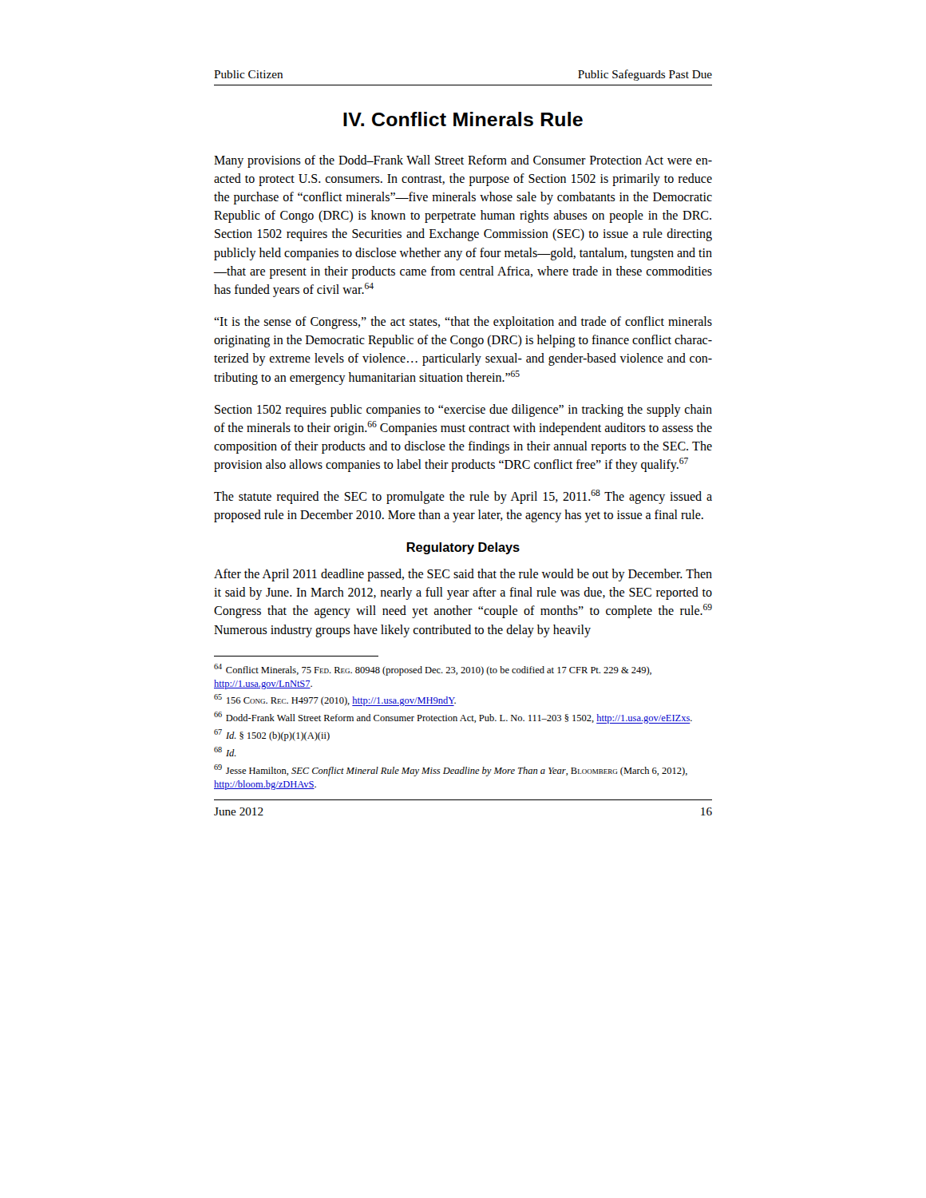Public Citizen
Public Safeguards Past Due
IV. Conflict Minerals Rule
Many provisions of the Dodd–Frank Wall Street Reform and Consumer Protection Act were enacted to protect U.S. consumers. In contrast, the purpose of Section 1502 is primarily to reduce the purchase of “conflict minerals”—five minerals whose sale by combatants in the Democratic Republic of Congo (DRC) is known to perpetrate human rights abuses on people in the DRC. Section 1502 requires the Securities and Exchange Commission (SEC) to issue a rule directing publicly held companies to disclose whether any of four metals—gold, tantalum, tungsten and tin—that are present in their products came from central Africa, where trade in these commodities has funded years of civil war.64
“It is the sense of Congress,” the act states, “that the exploitation and trade of conflict minerals originating in the Democratic Republic of the Congo (DRC) is helping to finance conflict characterized by extreme levels of violence… particularly sexual- and gender-based violence and contributing to an emergency humanitarian situation therein.”65
Section 1502 requires public companies to “exercise due diligence” in tracking the supply chain of the minerals to their origin.66 Companies must contract with independent auditors to assess the composition of their products and to disclose the findings in their annual reports to the SEC. The provision also allows companies to label their products “DRC conflict free” if they qualify.67
The statute required the SEC to promulgate the rule by April 15, 2011.68 The agency issued a proposed rule in December 2010. More than a year later, the agency has yet to issue a final rule.
Regulatory Delays
After the April 2011 deadline passed, the SEC said that the rule would be out by December. Then it said by June. In March 2012, nearly a full year after a final rule was due, the SEC reported to Congress that the agency will need yet another “couple of months” to complete the rule.69 Numerous industry groups have likely contributed to the delay by heavily
64 Conflict Minerals, 75 Fed. Reg. 80948 (proposed Dec. 23, 2010) (to be codified at 17 CFR Pt. 229 & 249), http://1.usa.gov/LnNtS7.
65 156 Cong. Rec. H4977 (2010), http://1.usa.gov/MH9ndY.
66 Dodd-Frank Wall Street Reform and Consumer Protection Act, Pub. L. No. 111–203 § 1502, http://1.usa.gov/eEIZxs.
67 Id. § 1502 (b)(p)(1)(A)(ii)
68 Id.
69 Jesse Hamilton, SEC Conflict Mineral Rule May Miss Deadline by More Than a Year, Bloomberg (March 6, 2012), http://bloom.bg/zDHAvS.
June 2012
16